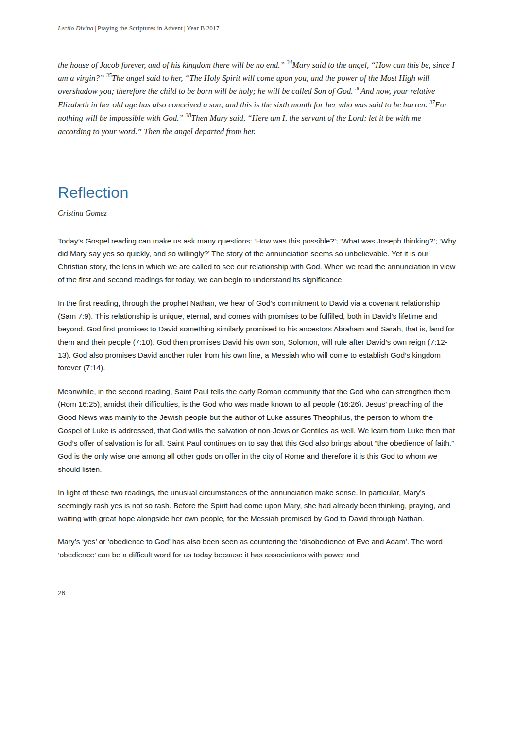Lectio Divina | Praying the Scriptures in Advent | Year B 2017
the house of Jacob forever, and of his kingdom there will be no end.” 34Mary said to the angel, “How can this be, since I am a virgin?” 35The angel said to her, “The Holy Spirit will come upon you, and the power of the Most High will overshadow you; therefore the child to be born will be holy; he will be called Son of God. 36And now, your relative Elizabeth in her old age has also conceived a son; and this is the sixth month for her who was said to be barren. 37For nothing will be impossible with God.” 38Then Mary said, “Here am I, the servant of the Lord; let it be with me according to your word.” Then the angel departed from her.
Reflection
Cristina Gomez
Today’s Gospel reading can make us ask many questions: ‘How was this possible?’; ‘What was Joseph thinking?’; ‘Why did Mary say yes so quickly, and so willingly?’ The story of the annunciation seems so unbelievable. Yet it is our Christian story, the lens in which we are called to see our relationship with God. When we read the annunciation in view of the first and second readings for today, we can begin to understand its significance.
In the first reading, through the prophet Nathan, we hear of God’s commitment to David via a covenant relationship (Sam 7:9). This relationship is unique, eternal, and comes with promises to be fulfilled, both in David’s lifetime and beyond. God first promises to David something similarly promised to his ancestors Abraham and Sarah, that is, land for them and their people (7:10). God then promises David his own son, Solomon, will rule after David’s own reign (7:12-13). God also promises David another ruler from his own line, a Messiah who will come to establish God’s kingdom forever (7:14).
Meanwhile, in the second reading, Saint Paul tells the early Roman community that the God who can strengthen them (Rom 16:25), amidst their difficulties, is the God who was made known to all people (16:26). Jesus’ preaching of the Good News was mainly to the Jewish people but the author of Luke assures Theophilus, the person to whom the Gospel of Luke is addressed, that God wills the salvation of non-Jews or Gentiles as well. We learn from Luke then that God’s offer of salvation is for all. Saint Paul continues on to say that this God also brings about “the obedience of faith.” God is the only wise one among all other gods on offer in the city of Rome and therefore it is this God to whom we should listen.
In light of these two readings, the unusual circumstances of the annunciation make sense. In particular, Mary’s seemingly rash yes is not so rash. Before the Spirit had come upon Mary, she had already been thinking, praying, and waiting with great hope alongside her own people, for the Messiah promised by God to David through Nathan.
Mary’s ‘yes’ or ‘obedience to God’ has also been seen as countering the ‘disobedience of Eve and Adam’. The word ‘obedience’ can be a difficult word for us today because it has associations with power and
26